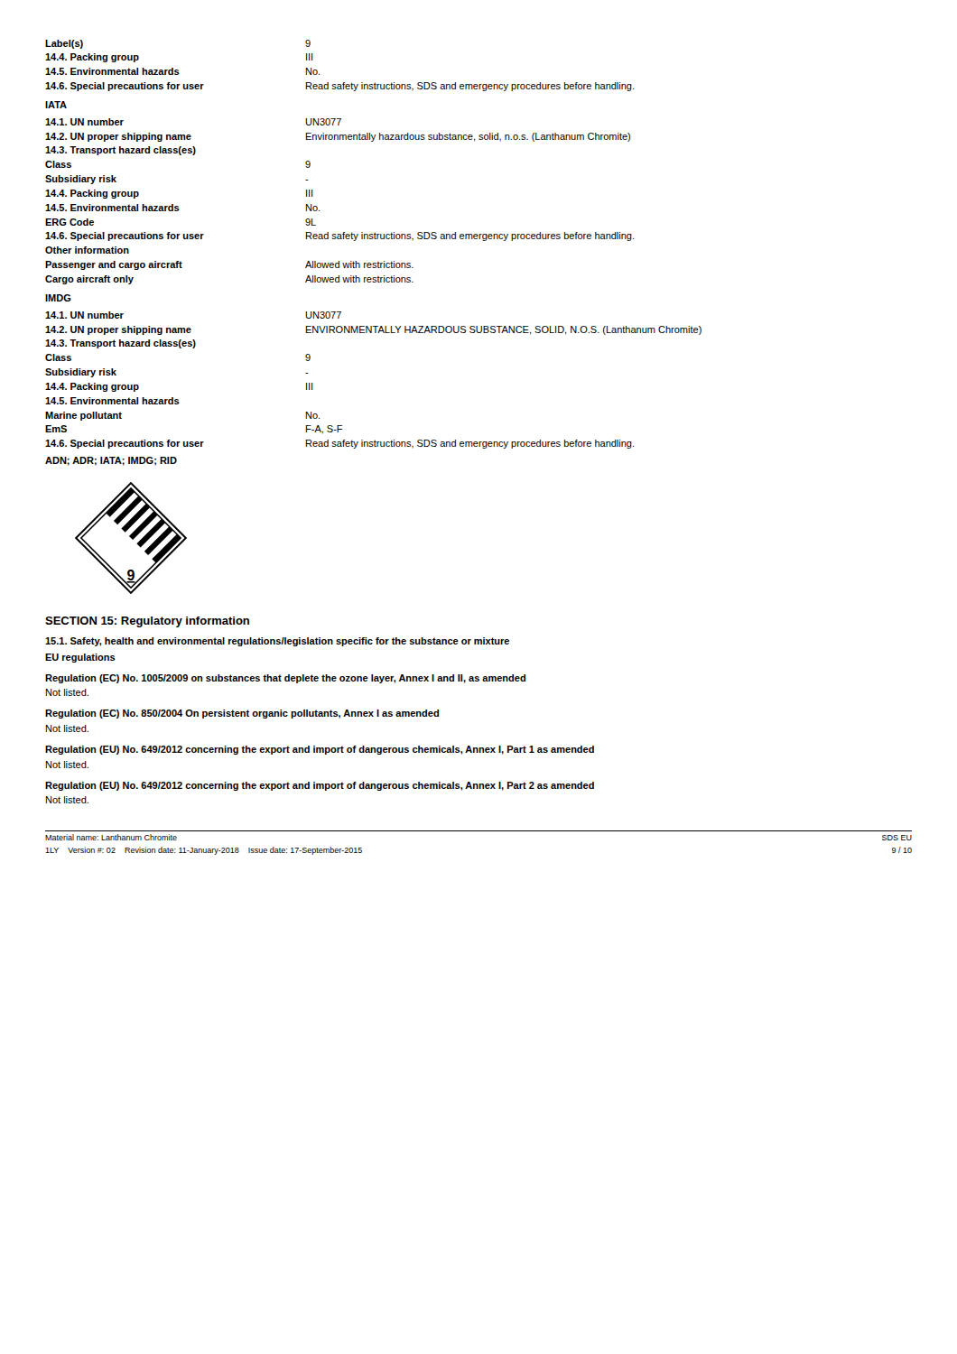| Label(s) | 9 |
| 14.4. Packing group | III |
| 14.5. Environmental hazards | No. |
| 14.6. Special precautions for user | Read safety instructions, SDS and emergency procedures before handling. |
IATA
| 14.1. UN number | UN3077 |
| 14.2. UN proper shipping name | Environmentally hazardous substance, solid, n.o.s. (Lanthanum Chromite) |
| 14.3. Transport hazard class(es) | |
| Class | 9 |
| Subsidiary risk | - |
| 14.4. Packing group | III |
| 14.5. Environmental hazards | No. |
| ERG Code | 9L |
| 14.6. Special precautions for user | Read safety instructions, SDS and emergency procedures before handling. |
| Other information | |
| Passenger and cargo aircraft | Allowed with restrictions. |
| Cargo aircraft only | Allowed with restrictions. |
IMDG
| 14.1. UN number | UN3077 |
| 14.2. UN proper shipping name | ENVIRONMENTALLY HAZARDOUS SUBSTANCE, SOLID, N.O.S. (Lanthanum Chromite) |
| 14.3. Transport hazard class(es) | |
| Class | 9 |
| Subsidiary risk | - |
| 14.4. Packing group | III |
| 14.5. Environmental hazards | |
| Marine pollutant | No. |
| EmS | F-A, S-F |
| 14.6. Special precautions for user | Read safety instructions, SDS and emergency procedures before handling. |
ADN; ADR; IATA; IMDG; RID
9
SECTION 15: Regulatory information
15.1. Safety, health and environmental regulations/legislation specific for the substance or mixture
EU regulations
Regulation (EC) No. 1005/2009 on substances that deplete the ozone layer, Annex I and II, as amended
Not listed.
Regulation (EC) No. 850/2004 On persistent organic pollutants, Annex I as amended
Not listed.
Regulation (EU) No. 649/2012 concerning the export and import of dangerous chemicals, Annex I, Part 1 as amended
Not listed.
Regulation (EU) No. 649/2012 concerning the export and import of dangerous chemicals, Annex I, Part 2 as amended
Not listed.
| Material name: Lanthanum Chromite | SDS EU |
| 1LY Version #: 02 Revision date: 11-January-2018 Issue date: 17-September-2015 | 9 / 10 |